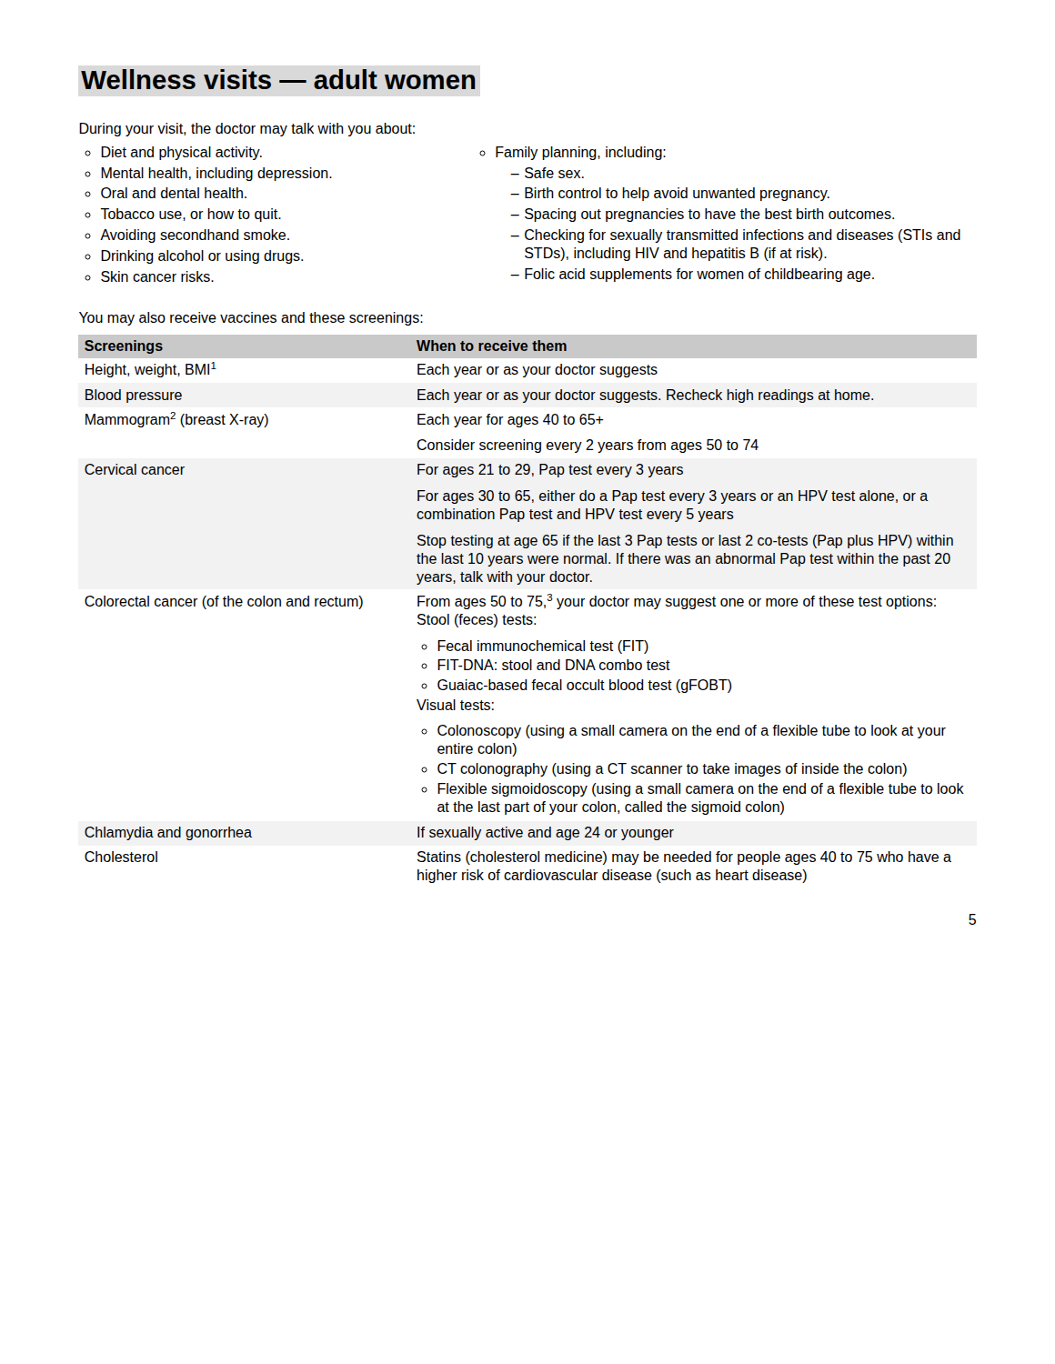Wellness visits — adult women
During your visit, the doctor may talk with you about:
Diet and physical activity.
Mental health, including depression.
Oral and dental health.
Tobacco use, or how to quit.
Avoiding secondhand smoke.
Drinking alcohol or using drugs.
Skin cancer risks.
Family planning, including:
Safe sex.
Birth control to help avoid unwanted pregnancy.
Spacing out pregnancies to have the best birth outcomes.
Checking for sexually transmitted infections and diseases (STIs and STDs), including HIV and hepatitis B (if at risk).
Folic acid supplements for women of childbearing age.
You may also receive vaccines and these screenings:
| Screenings | When to receive them |
| --- | --- |
| Height, weight, BMI 1 | Each year or as your doctor suggests |
| Blood pressure | Each year or as your doctor suggests. Recheck high readings at home. |
| Mammogram 2 (breast X-ray) | Each year for ages 40 to 65+ Consider screening every 2 years from ages 50 to 74 |
| Cervical cancer | For ages 21 to 29, Pap test every 3 years For ages 30 to 65, either do a Pap test every 3 years or an HPV test alone, or a combination Pap test and HPV test every 5 years Stop testing at age 65 if the last 3 Pap tests or last 2 co-tests (Pap plus HPV) within the last 10 years were normal. If there was an abnormal Pap test within the past 20 years, talk with your doctor. |
| Colorectal cancer (of the colon and rectum) | From ages 50 to 75, 3 your doctor may suggest one or more of these test options: Stool (feces) tests: Fecal immunochemical test (FIT) FIT-DNA: stool and DNA combo test Guaiac-based fecal occult blood test (gFOBT) Visual tests: Colonoscopy (using a small camera on the end of a flexible tube to look at your entire colon) CT colonography (using a CT scanner to take images of inside the colon) Flexible sigmoidoscopy (using a small camera on the end of a flexible tube to look at the last part of your colon, called the sigmoid colon) |
| Chlamydia and gonorrhea | If sexually active and age 24 or younger |
| Cholesterol | Statins (cholesterol medicine) may be needed for people ages 40 to 75 who have a higher risk of cardiovascular disease (such as heart disease) |
5